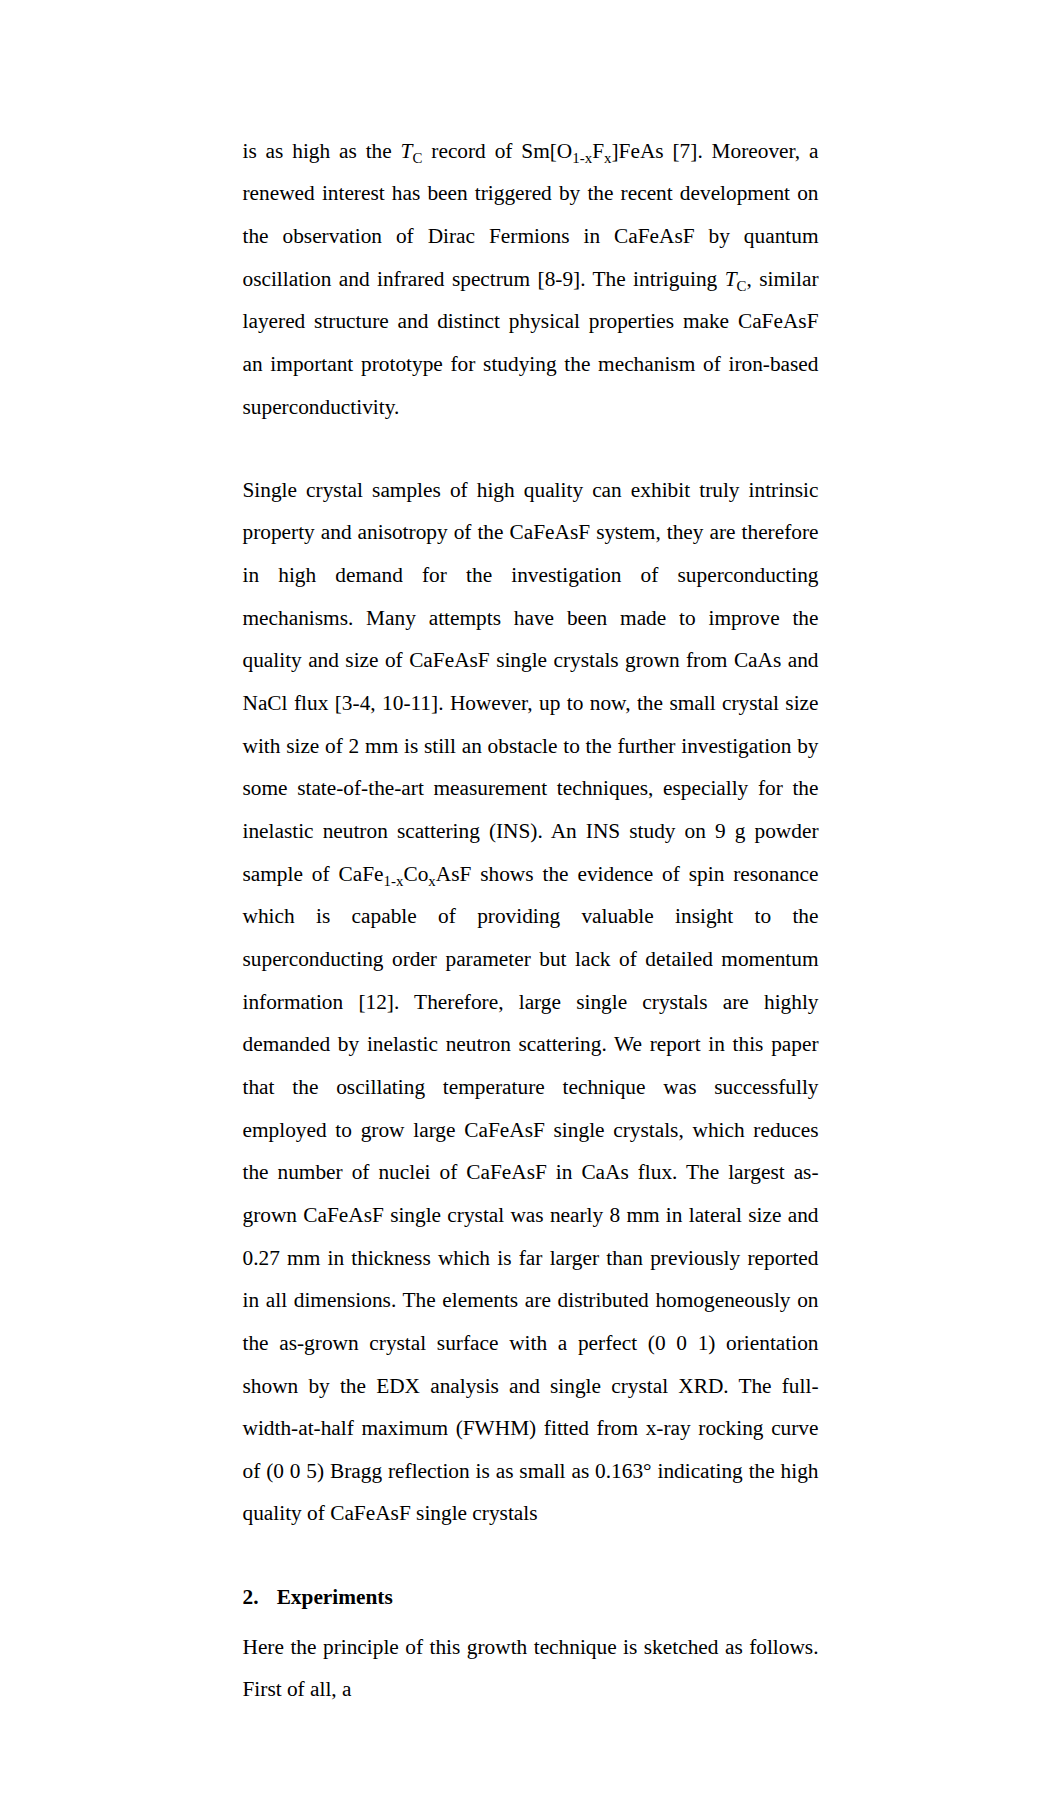is as high as the TC record of Sm[O1-xFx]FeAs [7]. Moreover, a renewed interest has been triggered by the recent development on the observation of Dirac Fermions in CaFeAsF by quantum oscillation and infrared spectrum [8-9]. The intriguing TC, similar layered structure and distinct physical properties make CaFeAsF an important prototype for studying the mechanism of iron-based superconductivity.
Single crystal samples of high quality can exhibit truly intrinsic property and anisotropy of the CaFeAsF system, they are therefore in high demand for the investigation of superconducting mechanisms. Many attempts have been made to improve the quality and size of CaFeAsF single crystals grown from CaAs and NaCl flux [3-4, 10-11]. However, up to now, the small crystal size with size of 2 mm is still an obstacle to the further investigation by some state-of-the-art measurement techniques, especially for the inelastic neutron scattering (INS). An INS study on 9 g powder sample of CaFe1-xCoxAsF shows the evidence of spin resonance which is capable of providing valuable insight to the superconducting order parameter but lack of detailed momentum information [12]. Therefore, large single crystals are highly demanded by inelastic neutron scattering. We report in this paper that the oscillating temperature technique was successfully employed to grow large CaFeAsF single crystals, which reduces the number of nuclei of CaFeAsF in CaAs flux. The largest as-grown CaFeAsF single crystal was nearly 8 mm in lateral size and 0.27 mm in thickness which is far larger than previously reported in all dimensions. The elements are distributed homogeneously on the as-grown crystal surface with a perfect (0 0 1) orientation shown by the EDX analysis and single crystal XRD. The full-width-at-half maximum (FWHM) fitted from x-ray rocking curve of (0 0 5) Bragg reflection is as small as 0.163° indicating the high quality of CaFeAsF single crystals
2. Experiments
Here the principle of this growth technique is sketched as follows. First of all, a